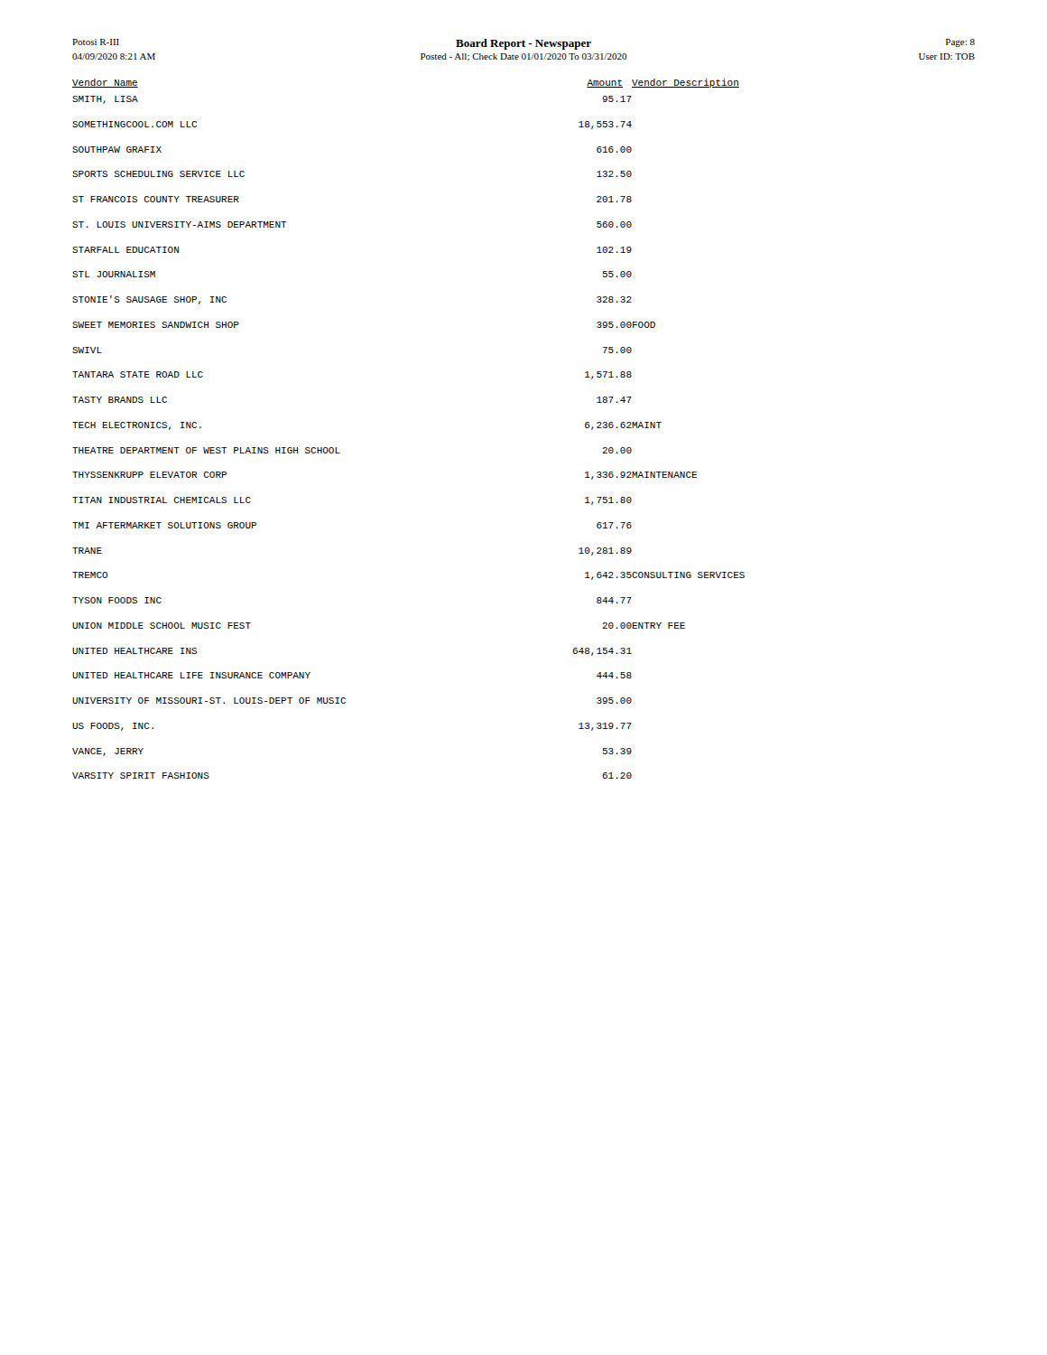| Potosi R-III | Board Report - Newspaper | Page: 8 |
| 04/09/2020 8:21 AM | Posted - All; Check Date 01/01/2020 To 03/31/2020 | User ID: TOB |
| Vendor Name | Amount | Vendor Description |
| --- | --- | --- |
| SMITH, LISA | 95.17 | |
| SOMETHINGCOOL.COM LLC | 18,553.74 | |
| SOUTHPAW GRAFIX | 616.00 | |
| SPORTS SCHEDULING SERVICE LLC | 132.50 | |
| ST FRANCOIS COUNTY TREASURER | 201.78 | |
| ST. LOUIS UNIVERSITY-AIMS DEPARTMENT | 560.00 | |
| STARFALL EDUCATION | 102.19 | |
| STL JOURNALISM | 55.00 | |
| STONIE'S SAUSAGE SHOP, INC | 328.32 | |
| SWEET MEMORIES SANDWICH SHOP | 395.00 | FOOD |
| SWIVL | 75.00 | |
| TANTARA STATE ROAD LLC | 1,571.88 | |
| TASTY BRANDS LLC | 187.47 | |
| TECH ELECTRONICS, INC. | 6,236.62 | MAINT |
| THEATRE DEPARTMENT OF WEST PLAINS HIGH SCHOOL | 20.00 | |
| THYSSENKRUPP ELEVATOR CORP | 1,336.92 | MAINTENANCE |
| TITAN INDUSTRIAL CHEMICALS LLC | 1,751.80 | |
| TMI AFTERMARKET SOLUTIONS GROUP | 617.76 | |
| TRANE | 10,281.89 | |
| TREMCO | 1,642.35 | CONSULTING SERVICES |
| TYSON FOODS INC | 844.77 | |
| UNION MIDDLE SCHOOL MUSIC FEST | 20.00 | ENTRY FEE |
| UNITED HEALTHCARE INS | 648,154.31 | |
| UNITED HEALTHCARE LIFE INSURANCE COMPANY | 444.58 | |
| UNIVERSITY OF MISSOURI-ST. LOUIS-DEPT OF MUSIC | 395.00 | |
| US FOODS, INC. | 13,319.77 | |
| VANCE, JERRY | 53.39 | |
| VARSITY SPIRIT FASHIONS | 61.20 | |